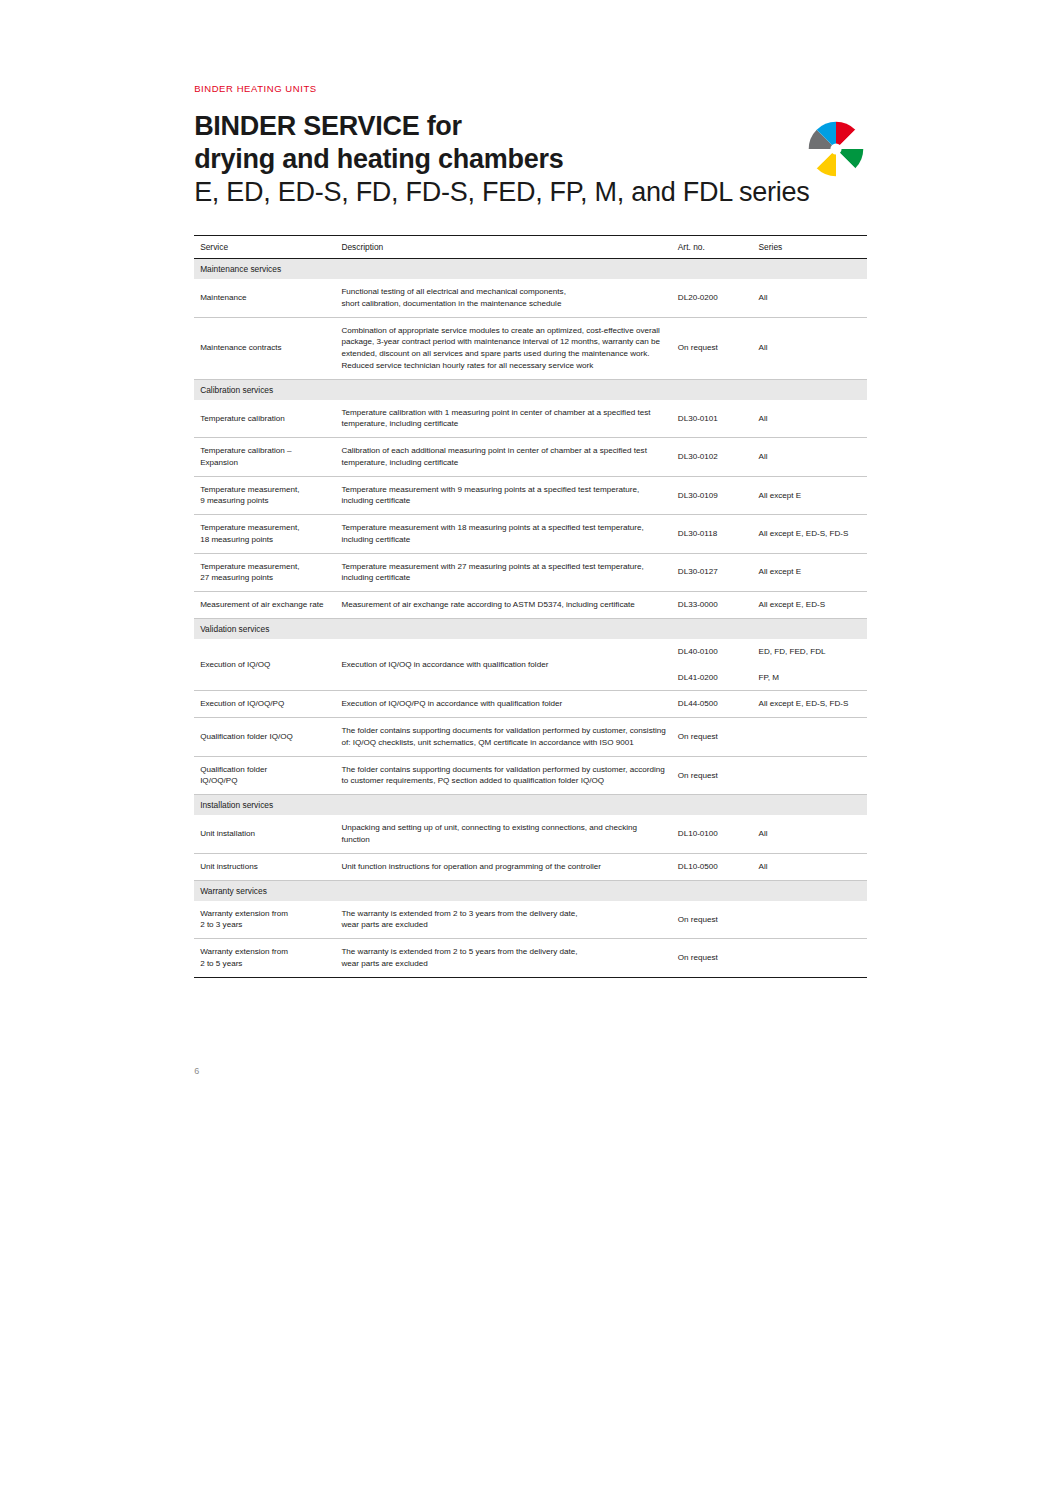Binder heating units
BINDER SERVICE for
drying and heating chambers
E, ED, ED-S, FD, FD-S, FED, FP, M, and FDL series
| Service | Description | Art. no. | Series |
| --- | --- | --- | --- |
| Maintenance services |
| Maintenance | Functional testing of all electrical and mechanical components, short calibration, documentation in the maintenance schedule | DL20-0200 | All |
| Maintenance contracts | Combination of appropriate service modules to create an optimized, cost-effective overall package, 3-year contract period with maintenance interval of 12 months, warranty can be extended, discount on all services and spare parts used during the maintenance work. Reduced service technician hourly rates for all necessary service work | On request | All |
| Calibration services |
| Temperature calibration | Temperature calibration with 1 measuring point in center of chamber at a specified test temperature, including certificate | DL30-0101 | All |
| Temperature calibration – Expansion | Calibration of each additional measuring point in center of chamber at a specified test temperature, including certificate | DL30-0102 | All |
| Temperature measurement, 9 measuring points | Temperature measurement with 9 measuring points at a specified test temperature, including certificate | DL30-0109 | All except E |
| Temperature measurement, 18 measuring points | Temperature measurement with 18 measuring points at a specified test temperature, including certificate | DL30-0118 | All except E, ED-S, FD-S |
| Temperature measurement, 27 measuring points | Temperature measurement with 27 measuring points at a specified test temperature, including certificate | DL30-0127 | All except E |
| Measurement of air exchange rate | Measurement of air exchange rate according to ASTM D5374, including certificate | DL33-0000 | All except E, ED-S |
| Validation services |
| Execution of IQ/OQ | Execution of IQ/OQ in accordance with qualification folder | DL40-0100 | ED, FD, FED, FDL |
| DL41-0200 | FP, M |
| Execution of IQ/OQ/PQ | Execution of IQ/OQ/PQ in accordance with qualification folder | DL44-0500 | All except E, ED-S, FD-S |
| Qualification folder IQ/OQ | The folder contains supporting documents for validation performed by customer, consisting of: IQ/OQ checklists, unit schematics, QM certificate in accordance with ISO 9001 | On request | |
| Qualification folder IQ/OQ/PQ | The folder contains supporting documents for validation performed by customer, according to customer requirements, PQ section added to qualification folder IQ/OQ | On request | |
| Installation services |
| Unit installation | Unpacking and setting up of unit, connecting to existing connections, and checking function | DL10-0100 | All |
| Unit instructions | Unit function instructions for operation and programming of the controller | DL10-0500 | All |
| Warranty services |
| Warranty extension from 2 to 3 years | The warranty is extended from 2 to 3 years from the delivery date, wear parts are excluded | On request | |
| Warranty extension from 2 to 5 years | The warranty is extended from 2 to 5 years from the delivery date, wear parts are excluded | On request | |
6